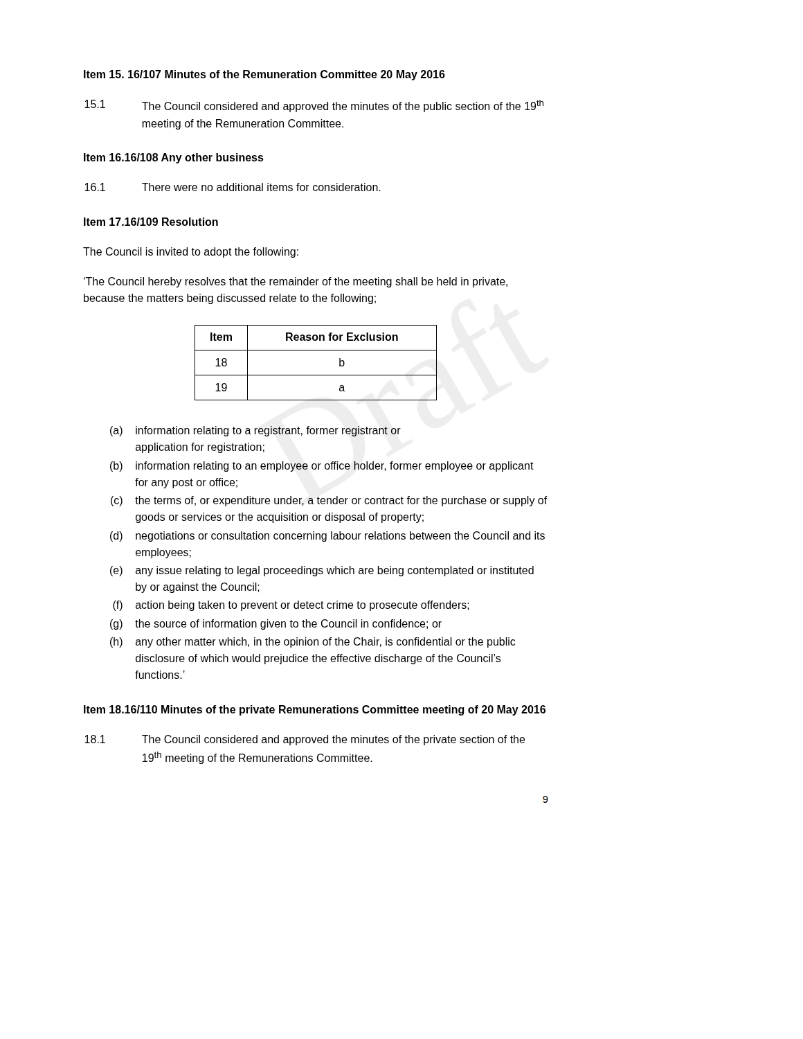Draft
Item 15. 16/107 Minutes of the Remuneration Committee 20 May 2016
15.1
The Council considered and approved the minutes of the public section of the 19th meeting of the Remuneration Committee.
Item 16.16/108 Any other business
16.1
There were no additional items for consideration.
Item 17.16/109 Resolution
The Council is invited to adopt the following:
‘The Council hereby resolves that the remainder of the meeting shall be held in private, because the matters being discussed relate to the following;
| Item | Reason for Exclusion |
| --- | --- |
| 18 | b |
| 19 | a |
(a) information relating to a registrant, former registrant or
application for registration;
(b) information relating to an employee or office holder, former employee or applicant for any post or office;
(c) the terms of, or expenditure under, a tender or contract for the purchase or supply of goods or services or the acquisition or disposal of property;
(d) negotiations or consultation concerning labour relations between the Council and its employees;
(e) any issue relating to legal proceedings which are being contemplated or instituted by or against the Council;
(f) action being taken to prevent or detect crime to prosecute offenders;
(g) the source of information given to the Council in confidence; or
(h) any other matter which, in the opinion of the Chair, is confidential or the public disclosure of which would prejudice the effective discharge of the Council’s functions.’
Item 18.16/110 Minutes of the private Remunerations Committee meeting of 20 May 2016
18.1
The Council considered and approved the minutes of the private section of the 19th meeting of the Remunerations Committee.
9